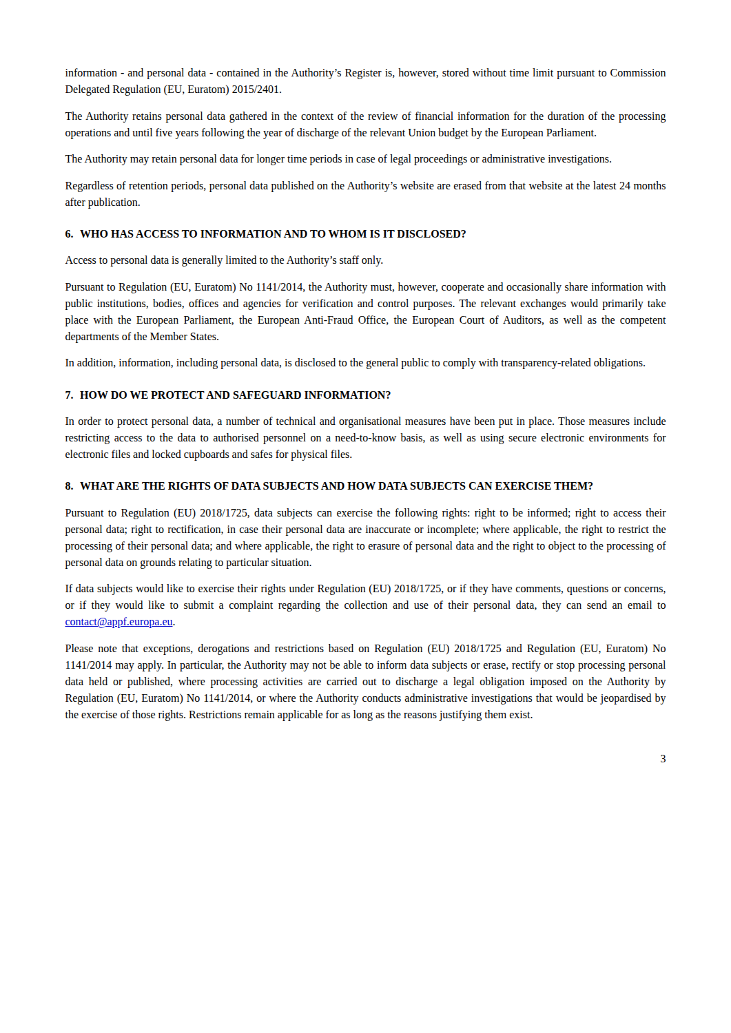information - and personal data - contained in the Authority’s Register is, however, stored without time limit pursuant to Commission Delegated Regulation (EU, Euratom) 2015/2401.
The Authority retains personal data gathered in the context of the review of financial information for the duration of the processing operations and until five years following the year of discharge of the relevant Union budget by the European Parliament.
The Authority may retain personal data for longer time periods in case of legal proceedings or administrative investigations.
Regardless of retention periods, personal data published on the Authority’s website are erased from that website at the latest 24 months after publication.
6. WHO HAS ACCESS TO INFORMATION AND TO WHOM IS IT DISCLOSED?
Access to personal data is generally limited to the Authority’s staff only.
Pursuant to Regulation (EU, Euratom) No 1141/2014, the Authority must, however, cooperate and occasionally share information with public institutions, bodies, offices and agencies for verification and control purposes. The relevant exchanges would primarily take place with the European Parliament, the European Anti-Fraud Office, the European Court of Auditors, as well as the competent departments of the Member States.
In addition, information, including personal data, is disclosed to the general public to comply with transparency-related obligations.
7. HOW DO WE PROTECT AND SAFEGUARD INFORMATION?
In order to protect personal data, a number of technical and organisational measures have been put in place. Those measures include restricting access to the data to authorised personnel on a need-to-know basis, as well as using secure electronic environments for electronic files and locked cupboards and safes for physical files.
8. WHAT ARE THE RIGHTS OF DATA SUBJECTS AND HOW DATA SUBJECTS CAN EXERCISE THEM?
Pursuant to Regulation (EU) 2018/1725, data subjects can exercise the following rights: right to be informed; right to access their personal data; right to rectification, in case their personal data are inaccurate or incomplete; where applicable, the right to restrict the processing of their personal data; and where applicable, the right to erasure of personal data and the right to object to the processing of personal data on grounds relating to particular situation.
If data subjects would like to exercise their rights under Regulation (EU) 2018/1725, or if they have comments, questions or concerns, or if they would like to submit a complaint regarding the collection and use of their personal data, they can send an email to contact@appf.europa.eu.
Please note that exceptions, derogations and restrictions based on Regulation (EU) 2018/1725 and Regulation (EU, Euratom) No 1141/2014 may apply. In particular, the Authority may not be able to inform data subjects or erase, rectify or stop processing personal data held or published, where processing activities are carried out to discharge a legal obligation imposed on the Authority by Regulation (EU, Euratom) No 1141/2014, or where the Authority conducts administrative investigations that would be jeopardised by the exercise of those rights. Restrictions remain applicable for as long as the reasons justifying them exist.
3